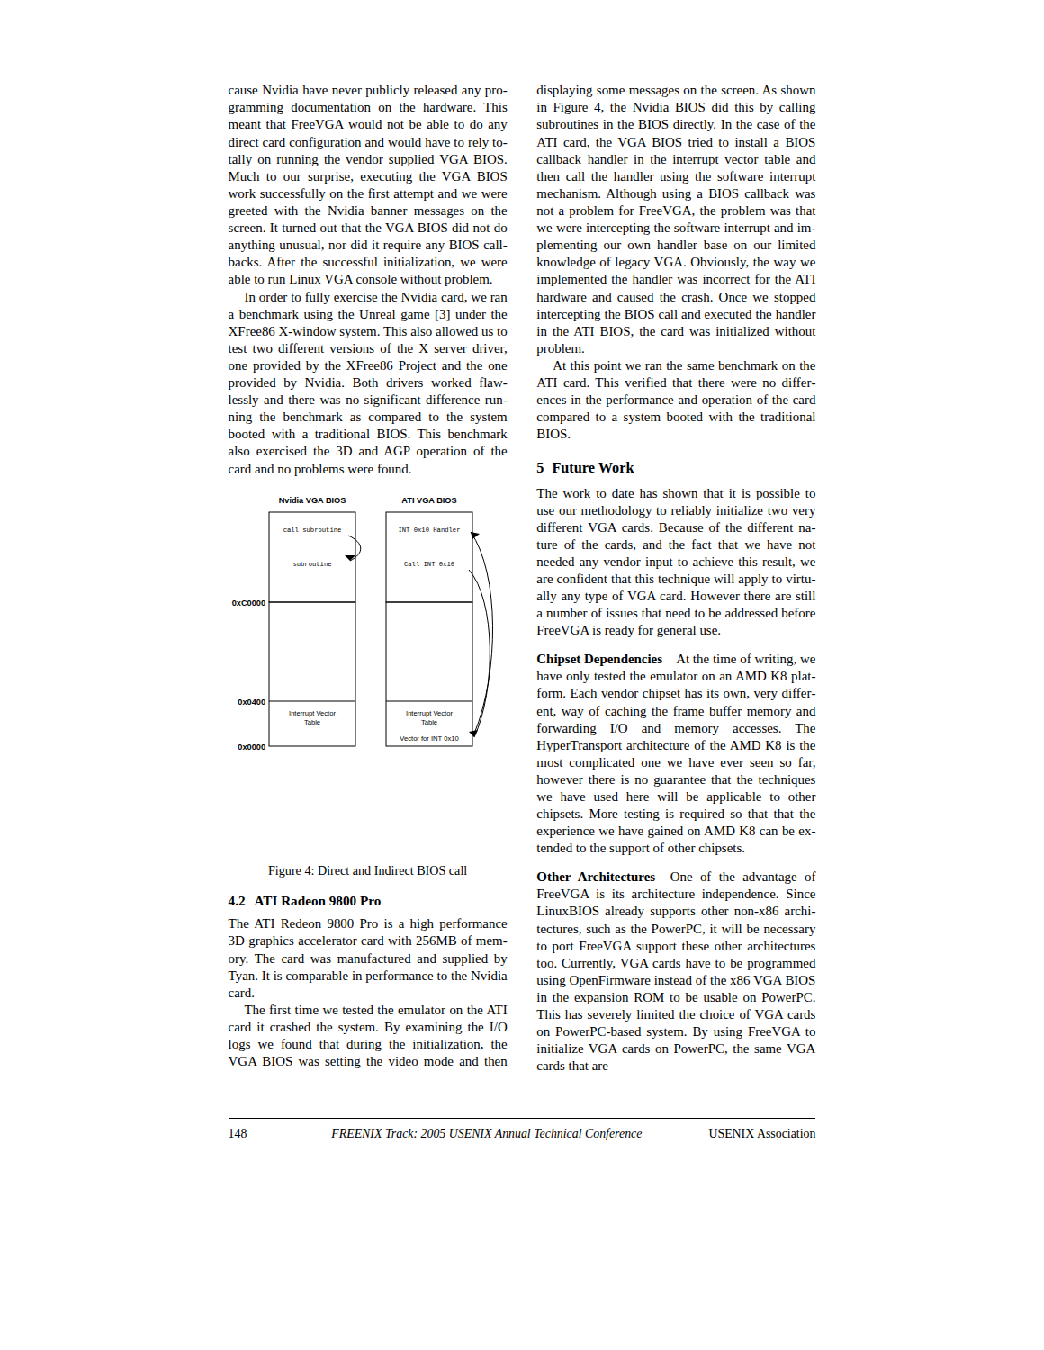cause Nvidia have never publicly released any programming documentation on the hardware. This meant that FreeVGA would not be able to do any direct card configuration and would have to rely totally on running the vendor supplied VGA BIOS. Much to our surprise, executing the VGA BIOS work successfully on the first attempt and we were greeted with the Nvidia banner messages on the screen. It turned out that the VGA BIOS did not do anything unusual, nor did it require any BIOS callbacks. After the successful initialization, we were able to run Linux VGA console without problem.
In order to fully exercise the Nvidia card, we ran a benchmark using the Unreal game [3] under the XFree86 X-window system. This also allowed us to test two different versions of the X server driver, one provided by the XFree86 Project and the one provided by Nvidia. Both drivers worked flawlessly and there was no significant difference running the benchmark as compared to the system booted with a traditional BIOS. This benchmark also exercised the 3D and AGP operation of the card and no problems were found.
Nvidia VGA BIOS ATI VGA BIOS call subroutine subroutine Interrupt Vector Table 0xC0000 0x0400 0x0000 INT 0x10 Handler Call INT 0x10 Interrupt Vector Table Vector for INT 0x10
Figure 4: Direct and Indirect BIOS call
4.2 ATI Radeon 9800 Pro
The ATI Redeon 9800 Pro is a high performance 3D graphics accelerator card with 256MB of memory. The card was manufactured and supplied by Tyan. It is comparable in performance to the Nvidia card.
The first time we tested the emulator on the ATI card it crashed the system. By examining the I/O logs we found that during the initialization, the VGA BIOS was setting the video mode and then displaying some messages on the screen. As shown in Figure 4, the Nvidia BIOS did this by calling subroutines in the BIOS directly. In the case of the ATI card, the VGA BIOS tried to install a BIOS callback handler in the interrupt vector table and then call the handler using the software interrupt mechanism. Although using a BIOS callback was not a problem for FreeVGA, the problem was that we were intercepting the software interrupt and implementing our own handler base on our limited knowledge of legacy VGA. Obviously, the way we implemented the handler was incorrect for the ATI hardware and caused the crash. Once we stopped intercepting the BIOS call and executed the handler in the ATI BIOS, the card was initialized without problem.
At this point we ran the same benchmark on the ATI card. This verified that there were no differences in the performance and operation of the card compared to a system booted with the traditional BIOS.
5 Future Work
The work to date has shown that it is possible to use our methodology to reliably initialize two very different VGA cards. Because of the different nature of the cards, and the fact that we have not needed any vendor input to achieve this result, we are confident that this technique will apply to virtually any type of VGA card. However there are still a number of issues that need to be addressed before FreeVGA is ready for general use.
Chipset Dependencies At the time of writing, we have only tested the emulator on an AMD K8 platform. Each vendor chipset has its own, very different, way of caching the frame buffer memory and forwarding I/O and memory accesses. The HyperTransport architecture of the AMD K8 is the most complicated one we have ever seen so far, however there is no guarantee that the techniques we have used here will be applicable to other chipsets. More testing is required so that that the experience we have gained on AMD K8 can be extended to the support of other chipsets.
Other Architectures One of the advantage of FreeVGA is its architecture independence. Since LinuxBIOS already supports other non-x86 architectures, such as the PowerPC, it will be necessary to port FreeVGA support these other architectures too. Currently, VGA cards have to be programmed using OpenFirmware instead of the x86 VGA BIOS in the expansion ROM to be usable on PowerPC. This has severely limited the choice of VGA cards on PowerPC-based system. By using FreeVGA to initialize VGA cards on PowerPC, the same VGA cards that are
148
FREENIX Track: 2005 USENIX Annual Technical Conference
USENIX Association